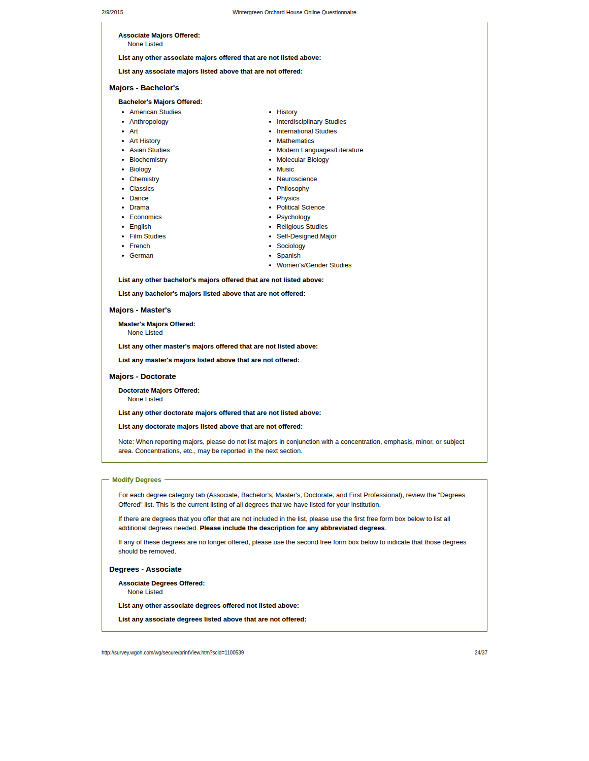2/9/2015
Wintergreen Orchard House Online Questionnaire
Associate Majors Offered:
None Listed
List any other associate majors offered that are not listed above:
List any associate majors listed above that are not offered:
Majors - Bachelor's
Bachelor's Majors Offered:
American Studies
Anthropology
Art
Art History
Asian Studies
Biochemistry
Biology
Chemistry
Classics
Dance
Drama
Economics
English
Film Studies
French
German
History
Interdisciplinary Studies
International Studies
Mathematics
Modern Languages/Literature
Molecular Biology
Music
Neuroscience
Philosophy
Physics
Political Science
Psychology
Religious Studies
Self-Designed Major
Sociology
Spanish
Women's/Gender Studies
List any other bachelor's majors offered that are not listed above:
List any bachelor's majors listed above that are not offered:
Majors - Master's
Master's Majors Offered:
None Listed
List any other master's majors offered that are not listed above:
List any master's majors listed above that are not offered:
Majors - Doctorate
Doctorate Majors Offered:
None Listed
List any other doctorate majors offered that are not listed above:
List any doctorate majors listed above that are not offered:
Note: When reporting majors, please do not list majors in conjunction with a concentration, emphasis, minor, or subject area. Concentrations, etc., may be reported in the next section.
Modify Degrees
For each degree category tab (Associate, Bachelor's, Master's, Doctorate, and First Professional), review the "Degrees Offered" list. This is the current listing of all degrees that we have listed for your institution.
If there are degrees that you offer that are not included in the list, please use the first free form box below to list all additional degrees needed. Please include the description for any abbreviated degrees.
If any of these degrees are no longer offered, please use the second free form box below to indicate that those degrees should be removed.
Degrees - Associate
Associate Degrees Offered:
None Listed
List any other associate degrees offered not listed above:
List any associate degrees listed above that are not offered:
http://survey.wgoh.com/wg/secure/printView.htm?scid=1100539 24/37